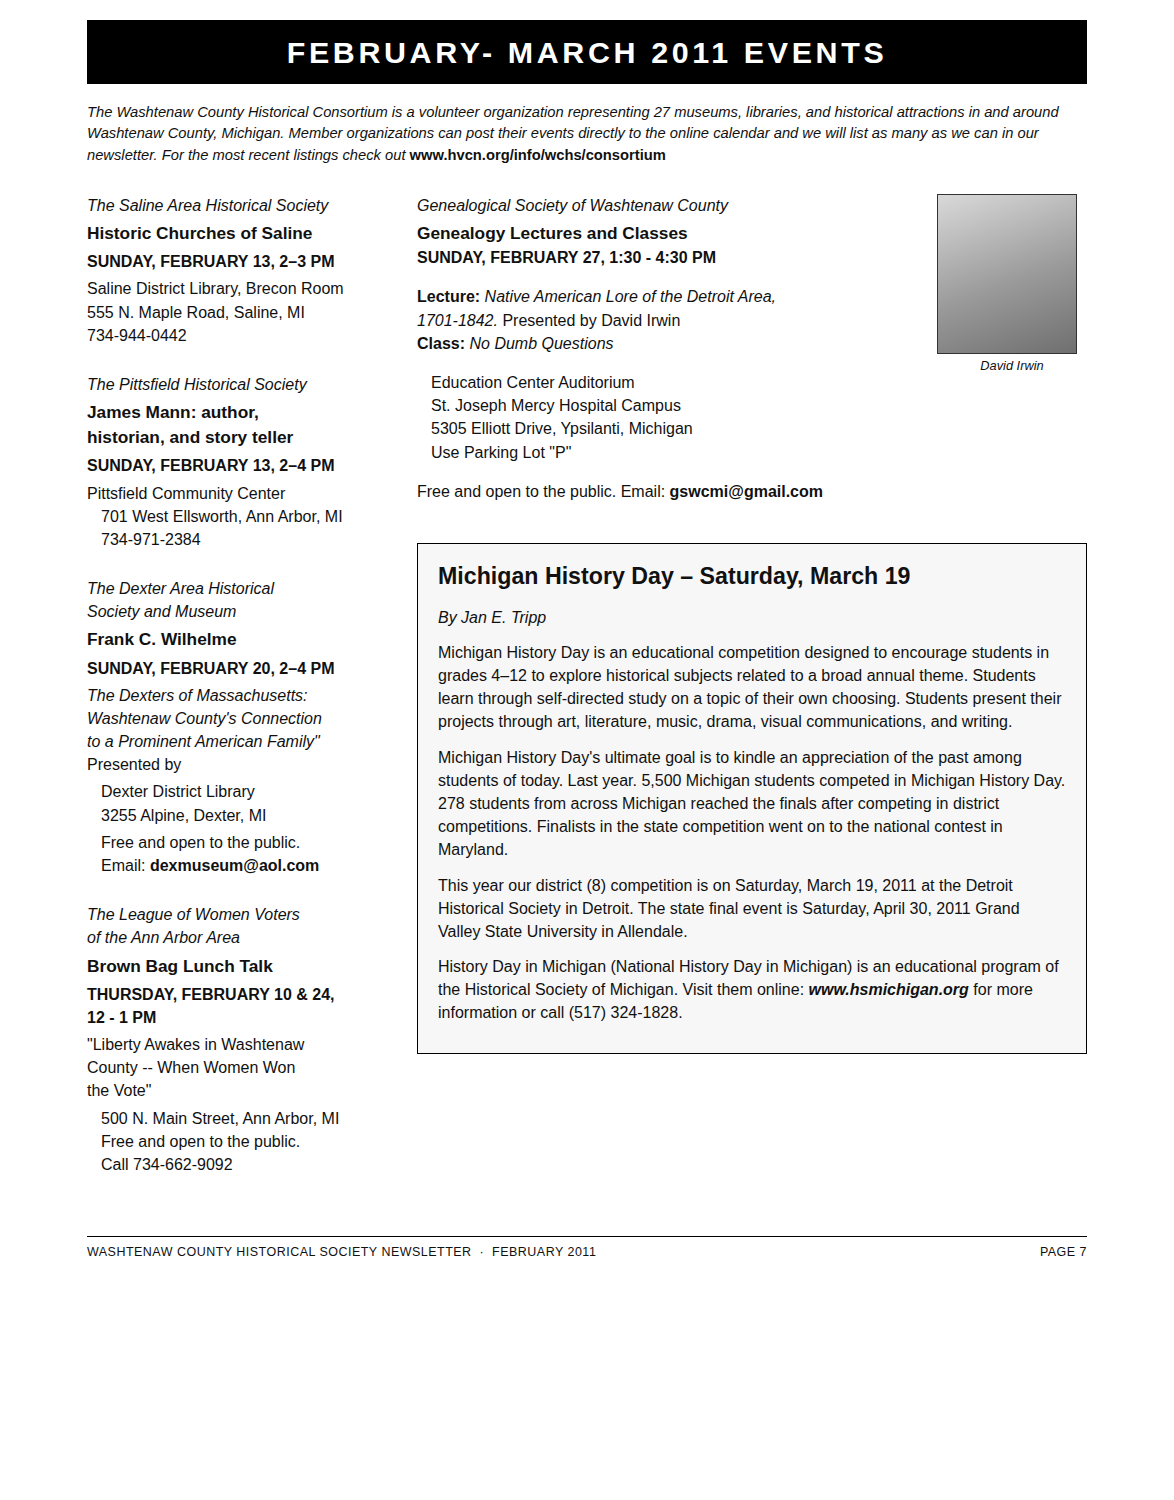FEBRUARY- MARCH 2011 EVENTS
The Washtenaw County Historical Consortium is a volunteer organization representing 27 museums, libraries, and historical attractions in and around Washtenaw County, Michigan. Member organizations can post their events directly to the online calendar and we will list as many as we can in our newsletter. For the most recent listings check out www.hvcn.org/info/wchs/consortium
The Saline Area Historical Society
Historic Churches of Saline
SUNDAY, FEBRUARY 13, 2–3 PM
Saline District Library, Brecon Room
555 N. Maple Road, Saline, MI
734-944-0442
The Pittsfield Historical Society
James Mann: author,
historian, and story teller
SUNDAY, FEBRUARY 13, 2–4 PM
Pittsfield Community Center
701 West Ellsworth, Ann Arbor, MI
734-971-2384
The Dexter Area Historical
Society and Museum
Frank C. Wilhelme
SUNDAY, FEBRUARY 20, 2–4 PM
The Dexters of Massachusetts:
Washtenaw County's Connection
to a Prominent American Family"
Presented by
Dexter District Library
3255 Alpine, Dexter, MI
Free and open to the public.
Email: dexmuseum@aol.com
The League of Women Voters
of the Ann Arbor Area
Brown Bag Lunch Talk
THURSDAY, FEBRUARY 10 & 24,
12 - 1 PM
"Liberty Awakes in Washtenaw
County -- When Women Won
the Vote"
500 N. Main Street, Ann Arbor, MI
Free and open to the public.
Call 734-662-9092
Genealogical Society of Washtenaw County
Genealogy Lectures and Classes
SUNDAY, FEBRUARY 27, 1:30 - 4:30 PM
Lecture: Native American Lore of the Detroit Area,
1701-1842. Presented by David Irwin
Class: No Dumb Questions
Education Center Auditorium
St. Joseph Mercy Hospital Campus
5305 Elliott Drive, Ypsilanti, Michigan
Use Parking Lot "P"
Free and open to the public. Email: gswcmi@gmail.com
David Irwin
Michigan History Day – Saturday, March 19
By Jan E. Tripp
Michigan History Day is an educational competition designed to encourage students in grades 4–12 to explore historical subjects related to a broad annual theme. Students learn through self-directed study on a topic of their own choosing. Students present their projects through art, literature, music, drama, visual communications, and writing.
Michigan History Day's ultimate goal is to kindle an appreciation of the past among students of today. Last year. 5,500 Michigan students competed in Michigan History Day. 278 students from across Michigan reached the finals after competing in district competitions. Finalists in the state competition went on to the national contest in Maryland.
This year our district (8) competition is on Saturday, March 19, 2011 at the Detroit Historical Society in Detroit. The state final event is Saturday, April 30, 2011 Grand Valley State University in Allendale.
History Day in Michigan (National History Day in Michigan) is an educational program of the Historical Society of Michigan. Visit them online: www.hsmichigan.org for more information or call (517) 324-1828.
WASHTENAW COUNTY HISTORICAL SOCIETY NEWSLETTER · FEBRUARY 2011 PAGE 7